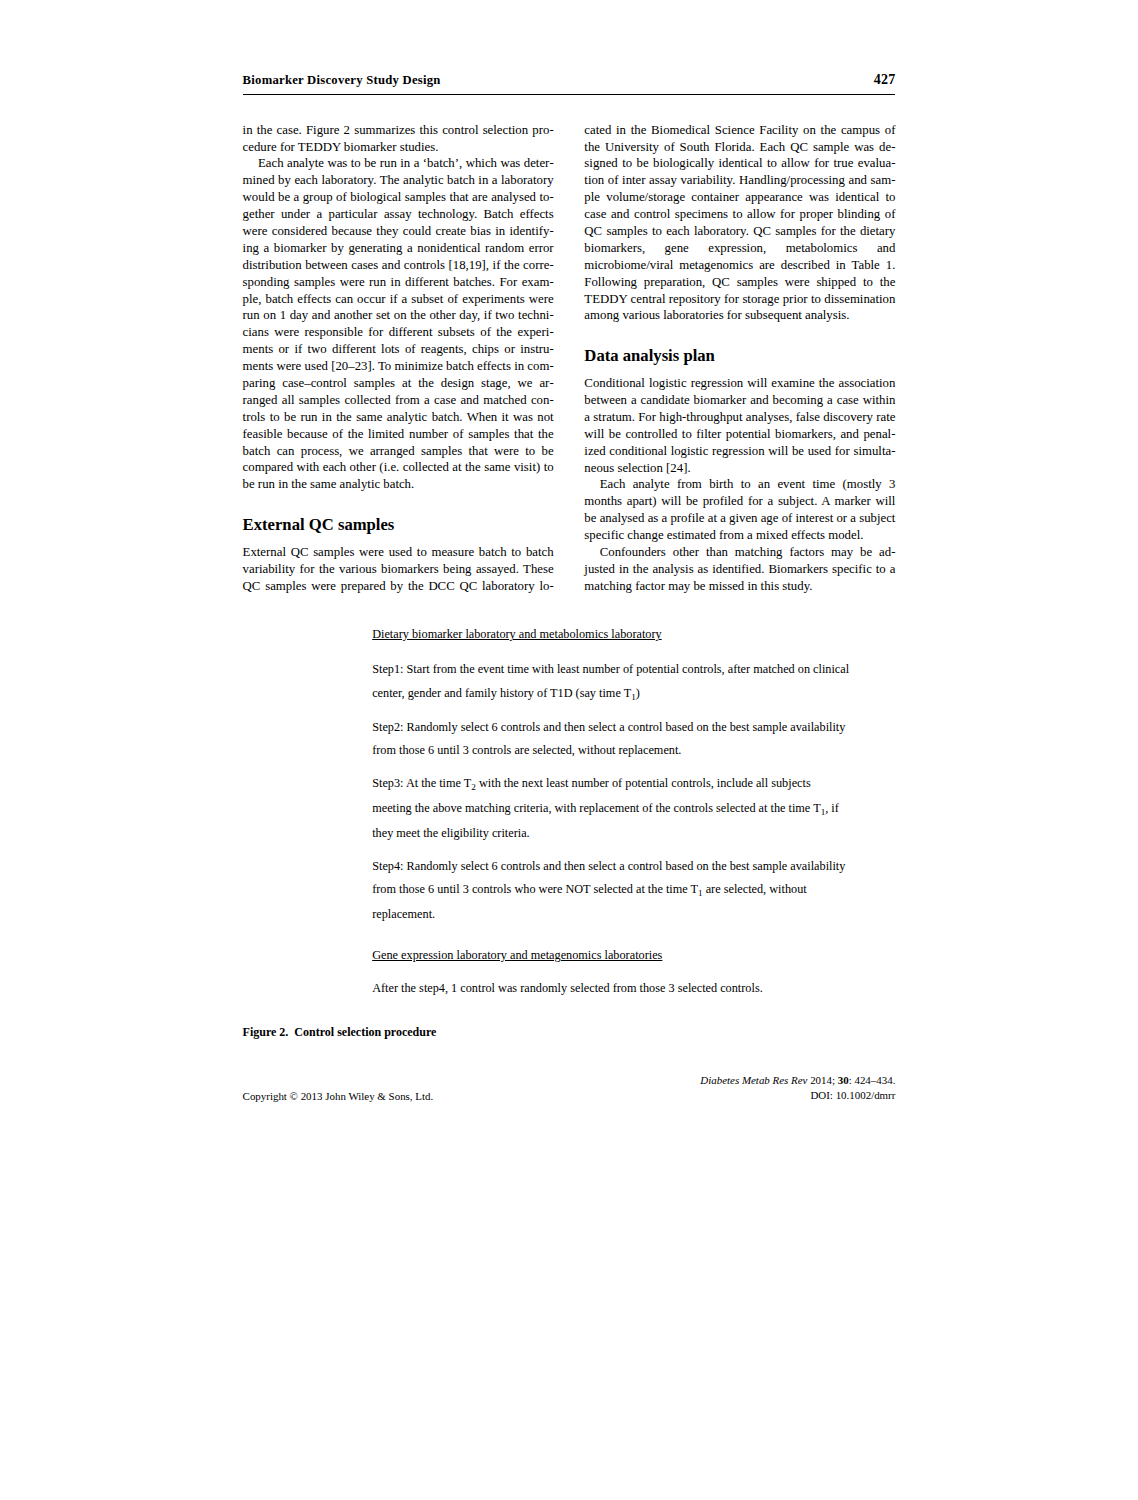Biomarker Discovery Study Design
427
in the case. Figure 2 summarizes this control selection procedure for TEDDY biomarker studies.
Each analyte was to be run in a ‘batch’, which was determined by each laboratory. The analytic batch in a laboratory would be a group of biological samples that are analysed together under a particular assay technology. Batch effects were considered because they could create bias in identifying a biomarker by generating a nonidentical random error distribution between cases and controls [18,19], if the corresponding samples were run in different batches. For example, batch effects can occur if a subset of experiments were run on 1 day and another set on the other day, if two technicians were responsible for different subsets of the experiments or if two different lots of reagents, chips or instruments were used [20–23]. To minimize batch effects in comparing case–control samples at the design stage, we arranged all samples collected from a case and matched controls to be run in the same analytic batch. When it was not feasible because of the limited number of samples that the batch can process, we arranged samples that were to be compared with each other (i.e. collected at the same visit) to be run in the same analytic batch.
External QC samples
External QC samples were used to measure batch to batch variability for the various biomarkers being assayed. These QC samples were prepared by the DCC QC laboratory located in the Biomedical Science Facility on the campus of the University of South Florida. Each QC sample was designed to be biologically identical to allow for true evaluation of inter assay variability. Handling/processing and sample volume/storage container appearance was identical to case and control specimens to allow for proper blinding of QC samples to each laboratory. QC samples for the dietary biomarkers, gene expression, metabolomics and microbiome/viral metagenomics are described in Table 1. Following preparation, QC samples were shipped to the TEDDY central repository for storage prior to dissemination among various laboratories for subsequent analysis.
Data analysis plan
Conditional logistic regression will examine the association between a candidate biomarker and becoming a case within a stratum. For high-throughput analyses, false discovery rate will be controlled to filter potential biomarkers, and penalized conditional logistic regression will be used for simultaneous selection [24].
Each analyte from birth to an event time (mostly 3 months apart) will be profiled for a subject. A marker will be analysed as a profile at a given age of interest or a subject specific change estimated from a mixed effects model.
Confounders other than matching factors may be adjusted in the analysis as identified. Biomarkers specific to a matching factor may be missed in this study.
Dietary biomarker laboratory and metabolomics laboratory
Step1: Start from the event time with least number of potential controls, after matched on clinical center, gender and family history of T1D (say time T1)
Step2: Randomly select 6 controls and then select a control based on the best sample availability from those 6 until 3 controls are selected, without replacement.
Step3: At the time T2 with the next least number of potential controls, include all subjects meeting the above matching criteria, with replacement of the controls selected at the time T1, if they meet the eligibility criteria.
Step4: Randomly select 6 controls and then select a control based on the best sample availability from those 6 until 3 controls who were NOT selected at the time T1 are selected, without replacement.
Gene expression laboratory and metagenomics laboratories
After the step4, 1 control was randomly selected from those 3 selected controls.
Figure 2. Control selection procedure
Copyright © 2013 John Wiley & Sons, Ltd.
Diabetes Metab Res Rev 2014; 30: 424–434.
DOI: 10.1002/dmrr